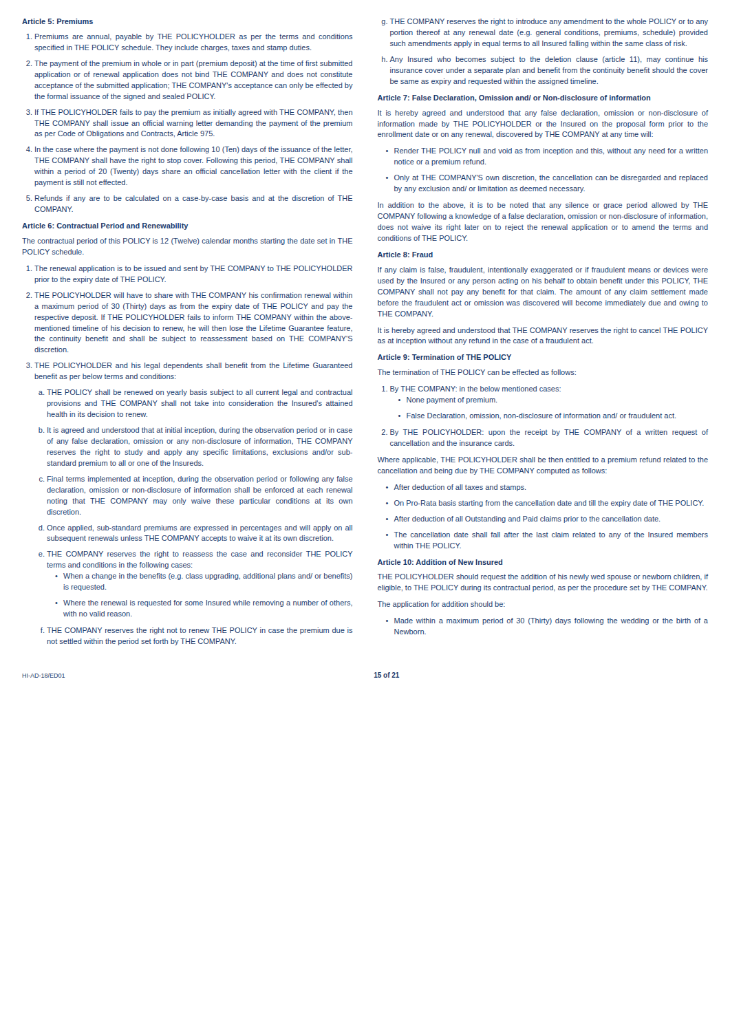Article 5: Premiums
Premiums are annual, payable by THE POLICYHOLDER as per the terms and conditions specified in THE POLICY schedule. They include charges, taxes and stamp duties.
The payment of the premium in whole or in part (premium deposit) at the time of first submitted application or of renewal application does not bind THE COMPANY and does not constitute acceptance of the submitted application; THE COMPANY's acceptance can only be effected by the formal issuance of the signed and sealed POLICY.
If THE POLICYHOLDER fails to pay the premium as initially agreed with THE COMPANY, then THE COMPANY shall issue an official warning letter demanding the payment of the premium as per Code of Obligations and Contracts, Article 975.
In the case where the payment is not done following 10 (Ten) days of the issuance of the letter, THE COMPANY shall have the right to stop cover. Following this period, THE COMPANY shall within a period of 20 (Twenty) days share an official cancellation letter with the client if the payment is still not effected.
Refunds if any are to be calculated on a case-by-case basis and at the discretion of THE COMPANY.
Article 6: Contractual Period and Renewability
The contractual period of this POLICY is 12 (Twelve) calendar months starting the date set in THE POLICY schedule.
The renewal application is to be issued and sent by THE COMPANY to THE POLICYHOLDER prior to the expiry date of THE POLICY.
THE POLICYHOLDER will have to share with THE COMPANY his confirmation renewal within a maximum period of 30 (Thirty) days as from the expiry date of THE POLICY and pay the respective deposit. If THE POLICYHOLDER fails to inform THE COMPANY within the above-mentioned timeline of his decision to renew, he will then lose the Lifetime Guarantee feature, the continuity benefit and shall be subject to reassessment based on THE COMPANY'S discretion.
THE POLICYHOLDER and his legal dependents shall benefit from the Lifetime Guaranteed benefit as per below terms and conditions:
THE POLICY shall be renewed on yearly basis subject to all current legal and contractual provisions and THE COMPANY shall not take into consideration the Insured's attained health in its decision to renew.
It is agreed and understood that at initial inception, during the observation period or in case of any false declaration, omission or any non-disclosure of information, THE COMPANY reserves the right to study and apply any specific limitations, exclusions and/or sub-standard premium to all or one of the Insureds.
Final terms implemented at inception, during the observation period or following any false declaration, omission or non-disclosure of information shall be enforced at each renewal noting that THE COMPANY may only waive these particular conditions at its own discretion.
Once applied, sub-standard premiums are expressed in percentages and will apply on all subsequent renewals unless THE COMPANY accepts to waive it at its own discretion.
THE COMPANY reserves the right to reassess the case and reconsider THE POLICY terms and conditions in the following cases:
When a change in the benefits (e.g. class upgrading, additional plans and/ or benefits) is requested.
Where the renewal is requested for some Insured while removing a number of others, with no valid reason.
THE COMPANY reserves the right not to renew THE POLICY in case the premium due is not settled within the period set forth by THE COMPANY.
THE COMPANY reserves the right to introduce any amendment to the whole POLICY or to any portion thereof at any renewal date (e.g. general conditions, premiums, schedule) provided such amendments apply in equal terms to all Insured falling within the same class of risk.
Any Insured who becomes subject to the deletion clause (article 11), may continue his insurance cover under a separate plan and benefit from the continuity benefit should the cover be same as expiry and requested within the assigned timeline.
Article 7: False Declaration, Omission and/ or Non-disclosure of information
It is hereby agreed and understood that any false declaration, omission or non-disclosure of information made by THE POLICYHOLDER or the Insured on the proposal form prior to the enrollment date or on any renewal, discovered by THE COMPANY at any time will:
Render THE POLICY null and void as from inception and this, without any need for a written notice or a premium refund.
Only at THE COMPANY'S own discretion, the cancellation can be disregarded and replaced by any exclusion and/ or limitation as deemed necessary.
In addition to the above, it is to be noted that any silence or grace period allowed by THE COMPANY following a knowledge of a false declaration, omission or non-disclosure of information, does not waive its right later on to reject the renewal application or to amend the terms and conditions of THE POLICY.
Article 8: Fraud
If any claim is false, fraudulent, intentionally exaggerated or if fraudulent means or devices were used by the Insured or any person acting on his behalf to obtain benefit under this POLICY, THE COMPANY shall not pay any benefit for that claim. The amount of any claim settlement made before the fraudulent act or omission was discovered will become immediately due and owing to THE COMPANY.
It is hereby agreed and understood that THE COMPANY reserves the right to cancel THE POLICY as at inception without any refund in the case of a fraudulent act.
Article 9: Termination of THE POLICY
The termination of THE POLICY can be effected as follows:
By THE COMPANY: in the below mentioned cases:
None payment of premium.
False Declaration, omission, non-disclosure of information and/ or fraudulent act.
By THE POLICYHOLDER: upon the receipt by THE COMPANY of a written request of cancellation and the insurance cards.
Where applicable, THE POLICYHOLDER shall be then entitled to a premium refund related to the cancellation and being due by THE COMPANY computed as follows:
After deduction of all taxes and stamps.
On Pro-Rata basis starting from the cancellation date and till the expiry date of THE POLICY.
After deduction of all Outstanding and Paid claims prior to the cancellation date.
The cancellation date shall fall after the last claim related to any of the Insured members within THE POLICY.
Article 10: Addition of New Insured
THE POLICYHOLDER should request the addition of his newly wed spouse or newborn children, if eligible, to THE POLICY during its contractual period, as per the procedure set by THE COMPANY.
The application for addition should be:
Made within a maximum period of 30 (Thirty) days following the wedding or the birth of a Newborn.
HI-AD-18/ED01 15 of 21